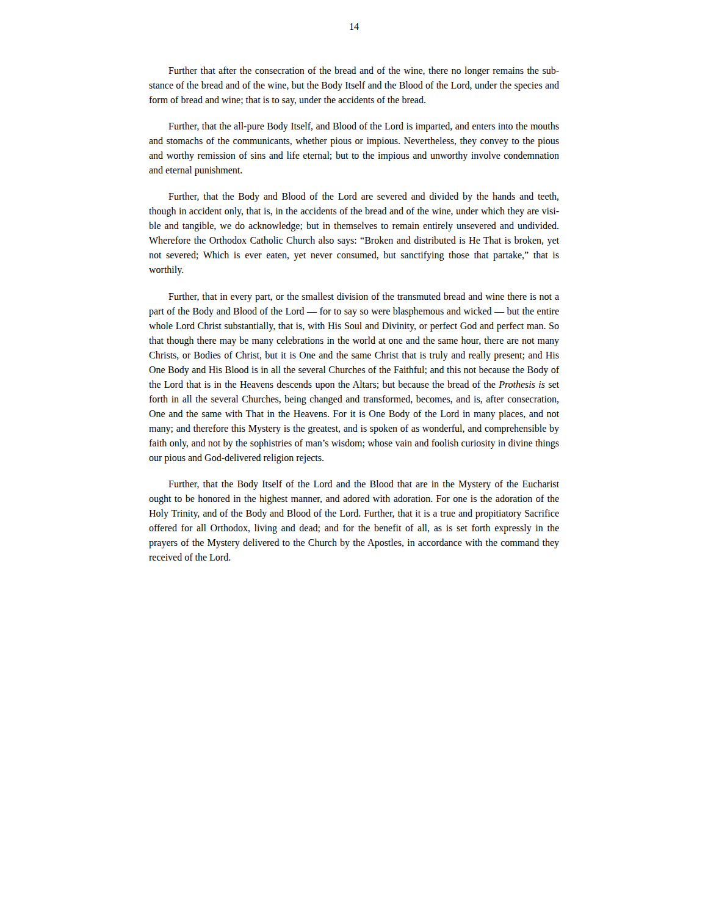14
Further that after the consecration of the bread and of the wine, there no longer remains the substance of the bread and of the wine, but the Body Itself and the Blood of the Lord, under the species and form of bread and wine; that is to say, under the accidents of the bread.
Further, that the all-pure Body Itself, and Blood of the Lord is imparted, and enters into the mouths and stomachs of the communicants, whether pious or impious. Nevertheless, they convey to the pious and worthy remission of sins and life eternal; but to the impious and unworthy involve condemnation and eternal punishment.
Further, that the Body and Blood of the Lord are severed and divided by the hands and teeth, though in accident only, that is, in the accidents of the bread and of the wine, under which they are visible and tangible, we do acknowledge; but in themselves to remain entirely unsevered and undivided. Wherefore the Orthodox Catholic Church also says: “Broken and distributed is He That is broken, yet not severed; Which is ever eaten, yet never consumed, but sanctifying those that partake,” that is worthily.
Further, that in every part, or the smallest division of the transmuted bread and wine there is not a part of the Body and Blood of the Lord — for to say so were blasphemous and wicked — but the entire whole Lord Christ substantially, that is, with His Soul and Divinity, or perfect God and perfect man. So that though there may be many celebrations in the world at one and the same hour, there are not many Christs, or Bodies of Christ, but it is One and the same Christ that is truly and really present; and His One Body and His Blood is in all the several Churches of the Faithful; and this not because the Body of the Lord that is in the Heavens descends upon the Altars; but because the bread of the Prothesis is set forth in all the several Churches, being changed and transformed, becomes, and is, after consecration, One and the same with That in the Heavens. For it is One Body of the Lord in many places, and not many; and therefore this Mystery is the greatest, and is spoken of as wonderful, and comprehensible by faith only, and not by the sophistries of man’s wisdom; whose vain and foolish curiosity in divine things our pious and God-delivered religion rejects.
Further, that the Body Itself of the Lord and the Blood that are in the Mystery of the Eucharist ought to be honored in the highest manner, and adored with adoration. For one is the adoration of the Holy Trinity, and of the Body and Blood of the Lord. Further, that it is a true and propitiatory Sacrifice offered for all Orthodox, living and dead; and for the benefit of all, as is set forth expressly in the prayers of the Mystery delivered to the Church by the Apostles, in accordance with the command they received of the Lord.